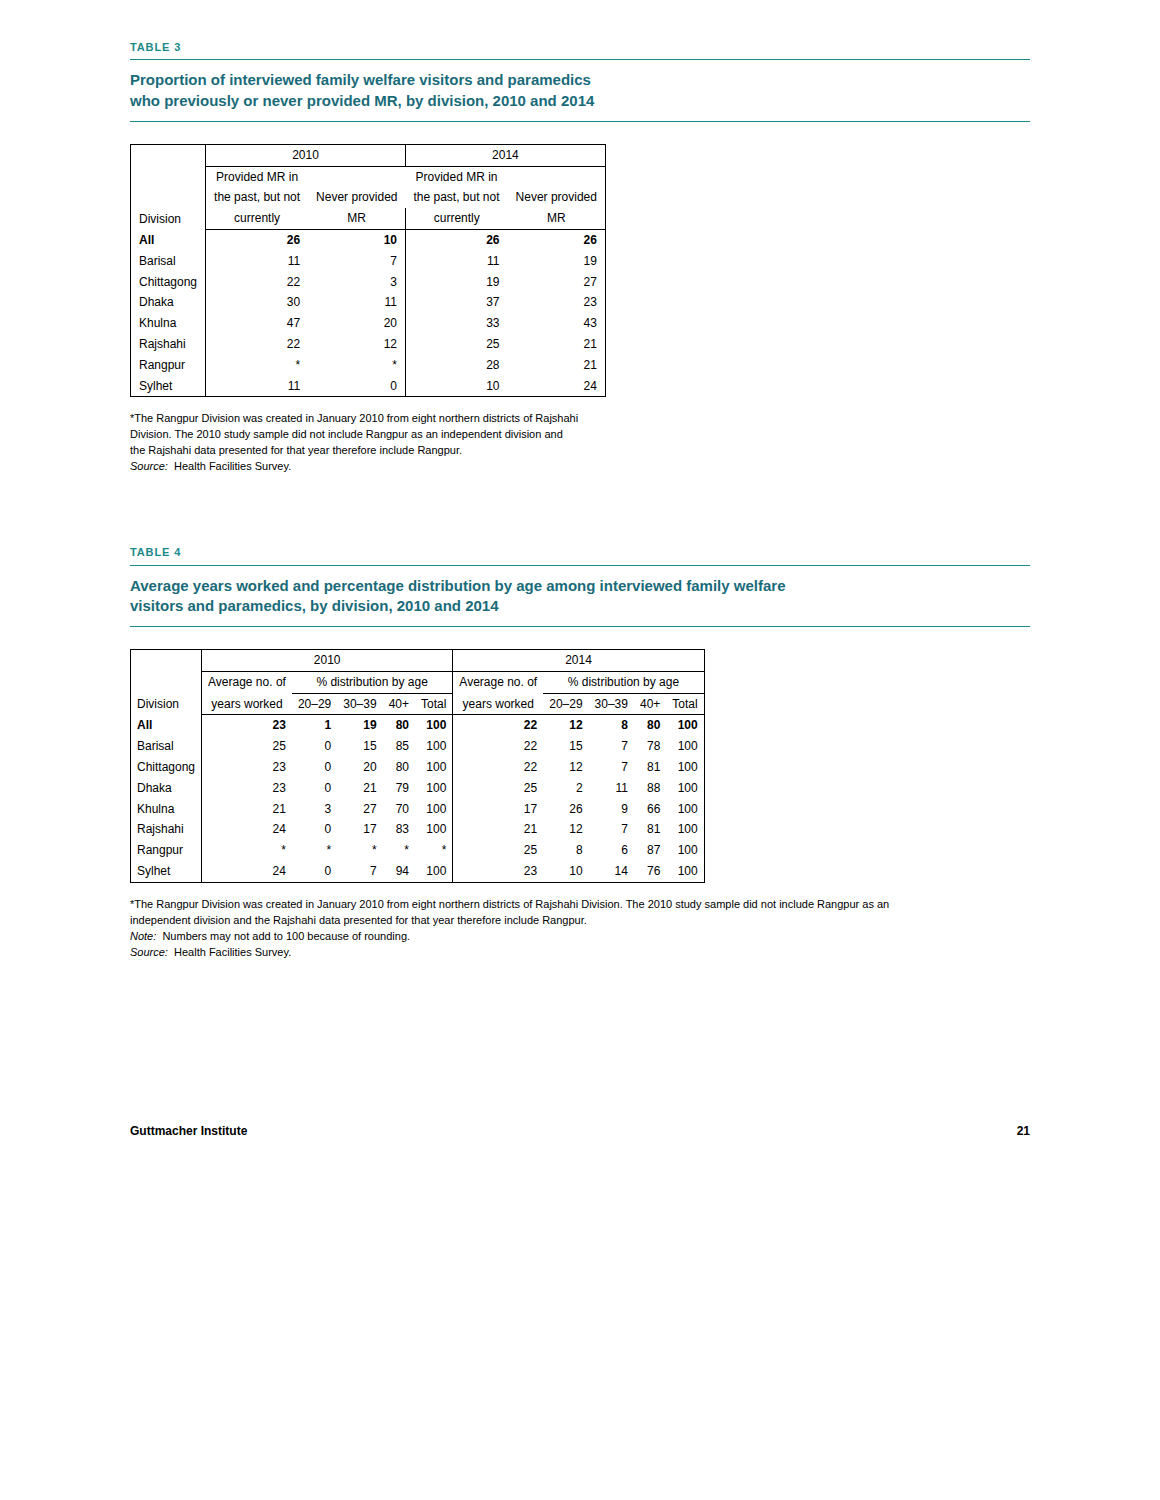TABLE 3
Proportion of interviewed family welfare visitors and paramedics
who previously or never provided MR, by division, 2010 and 2014
| | 2010 | 2014 |
| | Provided MR in | | Provided MR in | |
| | the past, but not | Never provided | the past, but not | Never provided |
| Division | currently | MR | currently | MR |
| All | 26 | 10 | 26 | 26 |
| Barisal | 11 | 7 | 11 | 19 |
| Chittagong | 22 | 3 | 19 | 27 |
| Dhaka | 30 | 11 | 37 | 23 |
| Khulna | 47 | 20 | 33 | 43 |
| Rajshahi | 22 | 12 | 25 | 21 |
| Rangpur | * | * | 28 | 21 |
| Sylhet | 11 | 0 | 10 | 24 |
*The Rangpur Division was created in January 2010 from eight northern districts of Rajshahi
Division. The 2010 study sample did not include Rangpur as an independent division and
the Rajshahi data presented for that year therefore include Rangpur.
Source: Health Facilities Survey.
TABLE 4
Average years worked and percentage distribution by age among interviewed family welfare
visitors and paramedics, by division, 2010 and 2014
| | 2010 | 2014 |
| | Average no. of | % distribution by age | Average no. of | % distribution by age |
| Division | years worked | 20–29 | 30–39 | 40+ | Total | years worked | 20–29 | 30–39 | 40+ | Total |
| All | 23 | 1 | 19 | 80 | 100 | 22 | 12 | 8 | 80 | 100 |
| Barisal | 25 | 0 | 15 | 85 | 100 | 22 | 15 | 7 | 78 | 100 |
| Chittagong | 23 | 0 | 20 | 80 | 100 | 22 | 12 | 7 | 81 | 100 |
| Dhaka | 23 | 0 | 21 | 79 | 100 | 25 | 2 | 11 | 88 | 100 |
| Khulna | 21 | 3 | 27 | 70 | 100 | 17 | 26 | 9 | 66 | 100 |
| Rajshahi | 24 | 0 | 17 | 83 | 100 | 21 | 12 | 7 | 81 | 100 |
| Rangpur | * | * | * | * | * | 25 | 8 | 6 | 87 | 100 |
| Sylhet | 24 | 0 | 7 | 94 | 100 | 23 | 10 | 14 | 76 | 100 |
*The Rangpur Division was created in January 2010 from eight northern districts of Rajshahi Division. The 2010 study sample did not include Rangpur as an independent division and the Rajshahi data presented for that year therefore include Rangpur.
Note: Numbers may not add to 100 because of rounding.
Source: Health Facilities Survey.
Guttmacher Institute
21